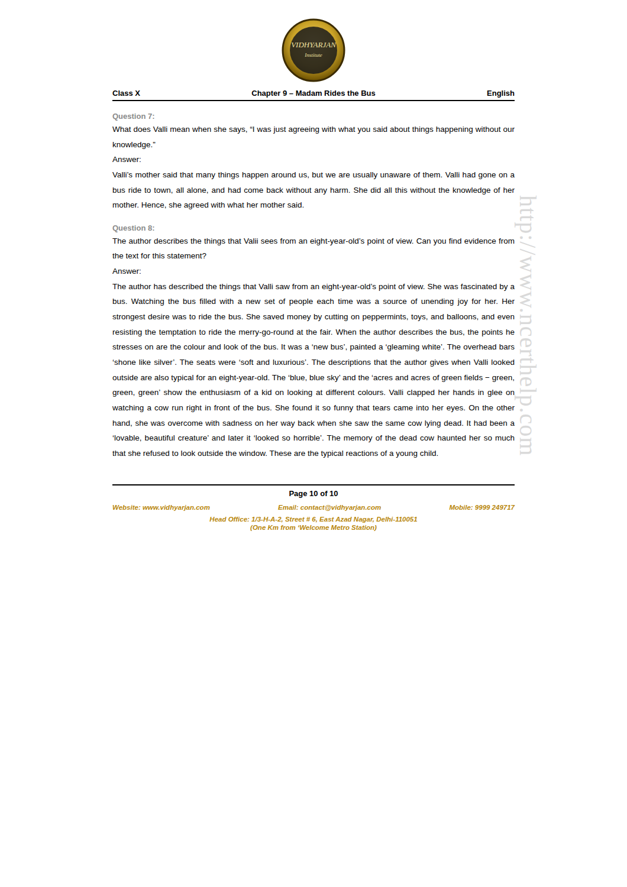VIDHYARJAN Institute
Class X
Chapter 9 – Madam Rides the Bus
English
http://www.ncerthelp.com
Question 7:
What does Valli mean when she says, “I was just agreeing with what you said about things happening without our knowledge.”
Answer:
Valli’s mother said that many things happen around us, but we are usually unaware of them. Valli had gone on a bus ride to town, all alone, and had come back without any harm. She did all this without the knowledge of her mother. Hence, she agreed with what her mother said.
Question 8:
The author describes the things that Valii sees from an eight-year-old’s point of view. Can you find evidence from the text for this statement?
Answer:
The author has described the things that Valli saw from an eight-year-old’s point of view. She was fascinated by a bus. Watching the bus filled with a new set of people each time was a source of unending joy for her. Her strongest desire was to ride the bus. She saved money by cutting on peppermints, toys, and balloons, and even resisting the temptation to ride the merry-go-round at the fair. When the author describes the bus, the points he stresses on are the colour and look of the bus. It was a ‘new bus’, painted a ‘gleaming white’. The overhead bars ‘shone like silver’. The seats were ‘soft and luxurious’. The descriptions that the author gives when Valli looked outside are also typical for an eight-year-old. The ‘blue, blue sky’ and the ‘acres and acres of green fields − green, green, green’ show the enthusiasm of a kid on looking at different colours. Valli clapped her hands in glee on watching a cow run right in front of the bus. She found it so funny that tears came into her eyes. On the other hand, she was overcome with sadness on her way back when she saw the same cow lying dead. It had been a ‘lovable, beautiful creature’ and later it ‘looked so horrible’. The memory of the dead cow haunted her so much that she refused to look outside the window. These are the typical reactions of a young child.
Page 10 of 10
Website: www.vidhyarjan.com Email: contact@vidhyarjan.com Mobile: 9999 249717
Head Office: 1/3-H-A-2, Street # 6, East Azad Nagar, Delhi-110051
(One Km from ‘Welcome Metro Station)